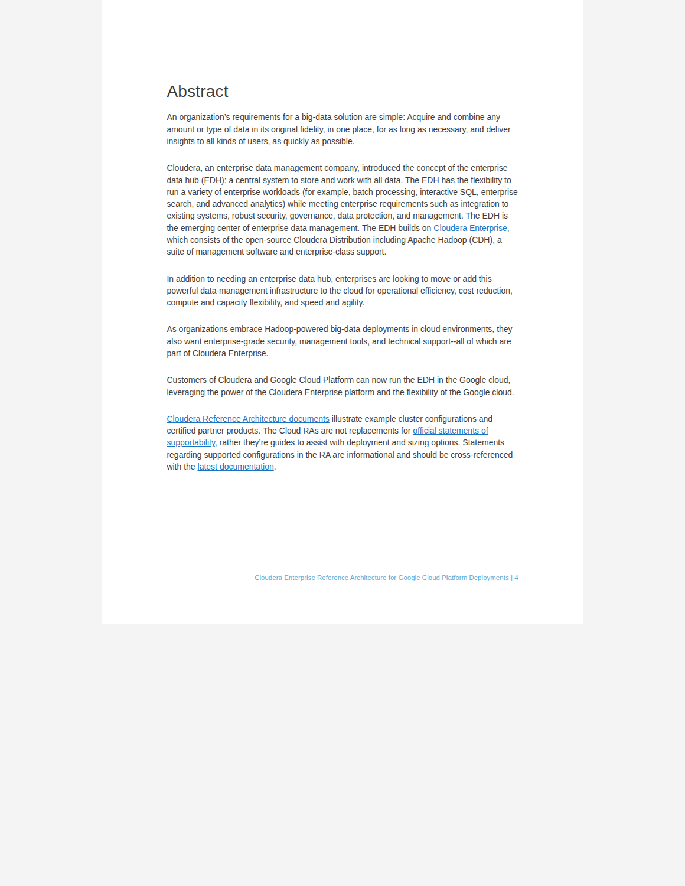Abstract
An organization’s requirements for a big-data solution are simple: Acquire and combine any amount or type of data in its original fidelity, in one place, for as long as necessary, and deliver insights to all kinds of users, as quickly as possible.
Cloudera, an enterprise data management company, introduced the concept of the enterprise data hub (EDH): a central system to store and work with all data. The EDH has the flexibility to run a variety of enterprise workloads (for example, batch processing, interactive SQL, enterprise search, and advanced analytics) while meeting enterprise requirements such as integration to existing systems, robust security, governance, data protection, and management. The EDH is the emerging center of enterprise data management. The EDH builds on Cloudera Enterprise, which consists of the open-source Cloudera Distribution including Apache Hadoop (CDH), a suite of management software and enterprise-class support.
In addition to needing an enterprise data hub, enterprises are looking to move or add this powerful data-management infrastructure to the cloud for operational efficiency, cost reduction, compute and capacity flexibility, and speed and agility.
As organizations embrace Hadoop-powered big-data deployments in cloud environments, they also want enterprise-grade security, management tools, and technical support--all of which are part of Cloudera Enterprise.
Customers of Cloudera and Google Cloud Platform can now run the EDH in the Google cloud, leveraging the power of the Cloudera Enterprise platform and the flexibility of the Google cloud.
Cloudera Reference Architecture documents illustrate example cluster configurations and certified partner products. The Cloud RAs are not replacements for official statements of supportability, rather they’re guides to assist with deployment and sizing options. Statements regarding supported configurations in the RA are informational and should be cross-referenced with the latest documentation.
Cloudera Enterprise Reference Architecture for Google Cloud Platform Deployments | 4